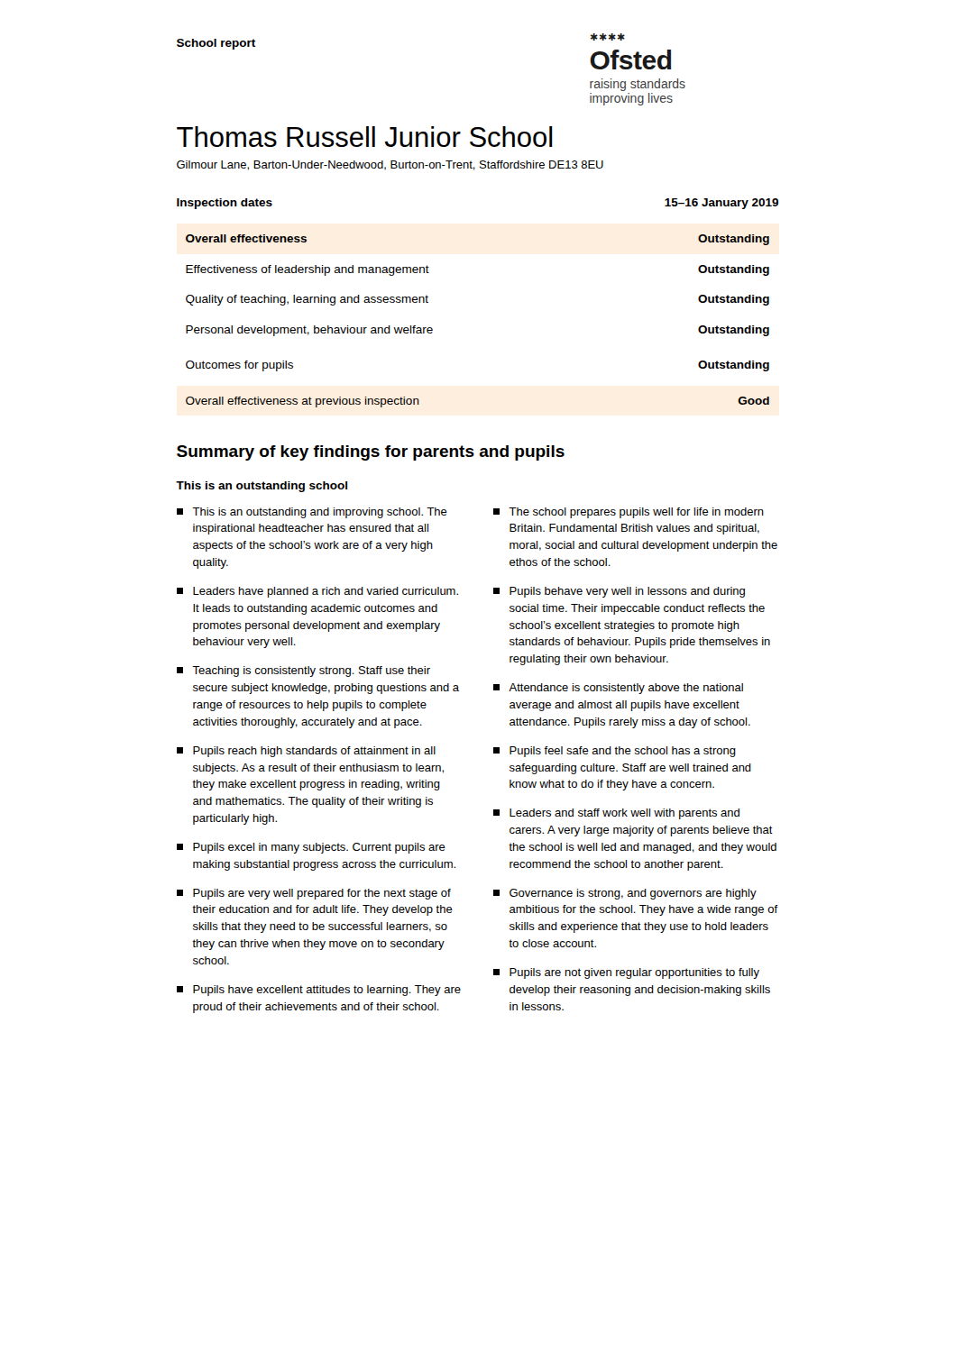School report
✱✱✱✱
Ofsted
raising standards
improving lives
Thomas Russell Junior School
Gilmour Lane, Barton-Under-Needwood, Burton-on-Trent, Staffordshire DE13 8EU
Inspection dates 15–16 January 2019
| Overall effectiveness | Outstanding |
| Effectiveness of leadership and management | Outstanding |
| Quality of teaching, learning and assessment | Outstanding |
| Personal development, behaviour and welfare | Outstanding |
| Outcomes for pupils | Outstanding |
| Overall effectiveness at previous inspection | Good |
Summary of key findings for parents and pupils
This is an outstanding school
This is an outstanding and improving school. The inspirational headteacher has ensured that all aspects of the school’s work are of a very high quality.
Leaders have planned a rich and varied curriculum. It leads to outstanding academic outcomes and promotes personal development and exemplary behaviour very well.
Teaching is consistently strong. Staff use their secure subject knowledge, probing questions and a range of resources to help pupils to complete activities thoroughly, accurately and at pace.
Pupils reach high standards of attainment in all subjects. As a result of their enthusiasm to learn, they make excellent progress in reading, writing and mathematics. The quality of their writing is particularly high.
Pupils excel in many subjects. Current pupils are making substantial progress across the curriculum.
Pupils are very well prepared for the next stage of their education and for adult life. They develop the skills that they need to be successful learners, so they can thrive when they move on to secondary school.
Pupils have excellent attitudes to learning. They are proud of their achievements and of their school.
The school prepares pupils well for life in modern Britain. Fundamental British values and spiritual, moral, social and cultural development underpin the ethos of the school.
Pupils behave very well in lessons and during social time. Their impeccable conduct reflects the school’s excellent strategies to promote high standards of behaviour. Pupils pride themselves in regulating their own behaviour.
Attendance is consistently above the national average and almost all pupils have excellent attendance. Pupils rarely miss a day of school.
Pupils feel safe and the school has a strong safeguarding culture. Staff are well trained and know what to do if they have a concern.
Leaders and staff work well with parents and carers. A very large majority of parents believe that the school is well led and managed, and they would recommend the school to another parent.
Governance is strong, and governors are highly ambitious for the school. They have a wide range of skills and experience that they use to hold leaders to close account.
Pupils are not given regular opportunities to fully develop their reasoning and decision-making skills in lessons.